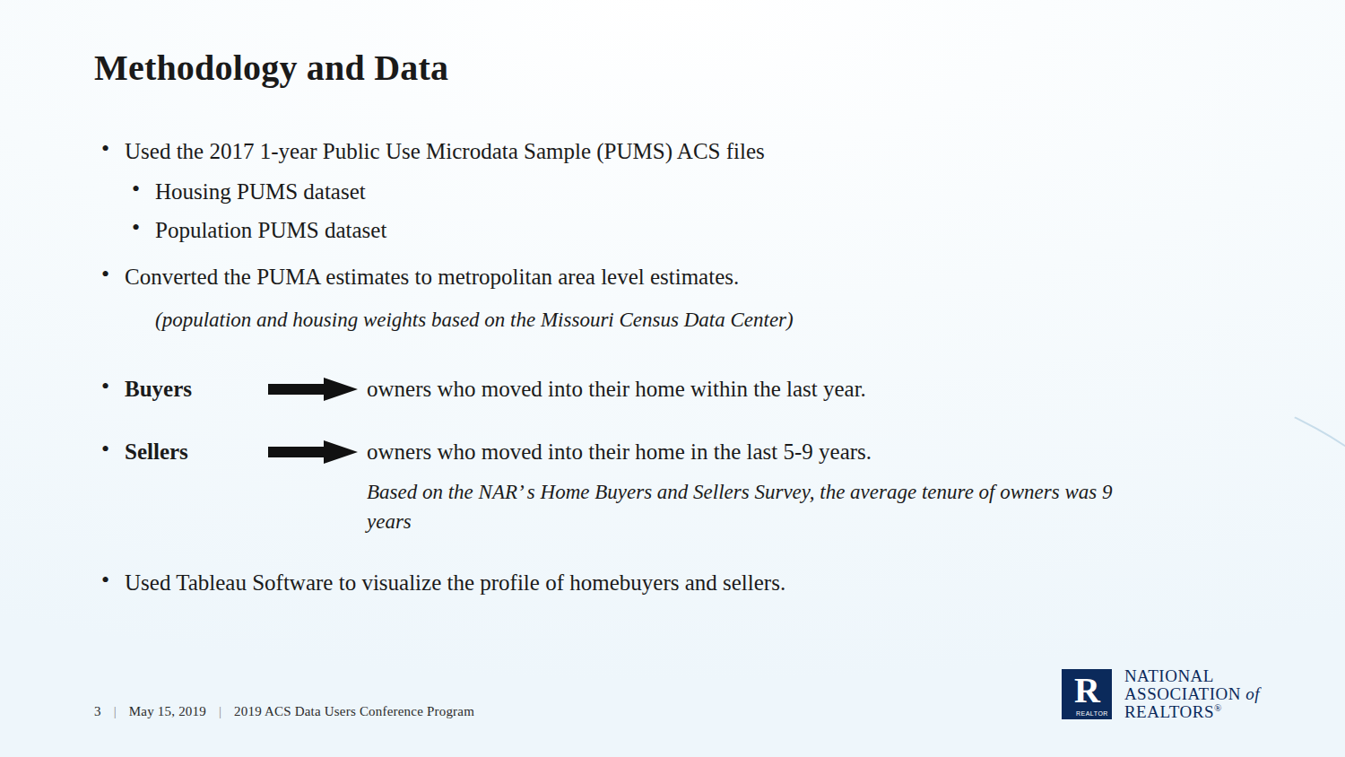Methodology and Data
Used the 2017 1-year Public Use Microdata Sample (PUMS) ACS files
Housing PUMS dataset
Population PUMS dataset
Converted the PUMA estimates to metropolitan area level estimates.
(population and housing weights based on the Missouri Census Data Center)
Buyers
owners who moved into their home within the last year.
Sellers
owners who moved into their home in the last 5-9 years.
Based on the NAR’ s Home Buyers and Sellers Survey, the average tenure of owners was 9 years
Used Tableau Software to visualize the profile of homebuyers and sellers.
3 | May 15, 2019 | 2019 ACS Data Users Conference Program
RREALTOR
NATIONAL
ASSOCIATION of
REALTORS®